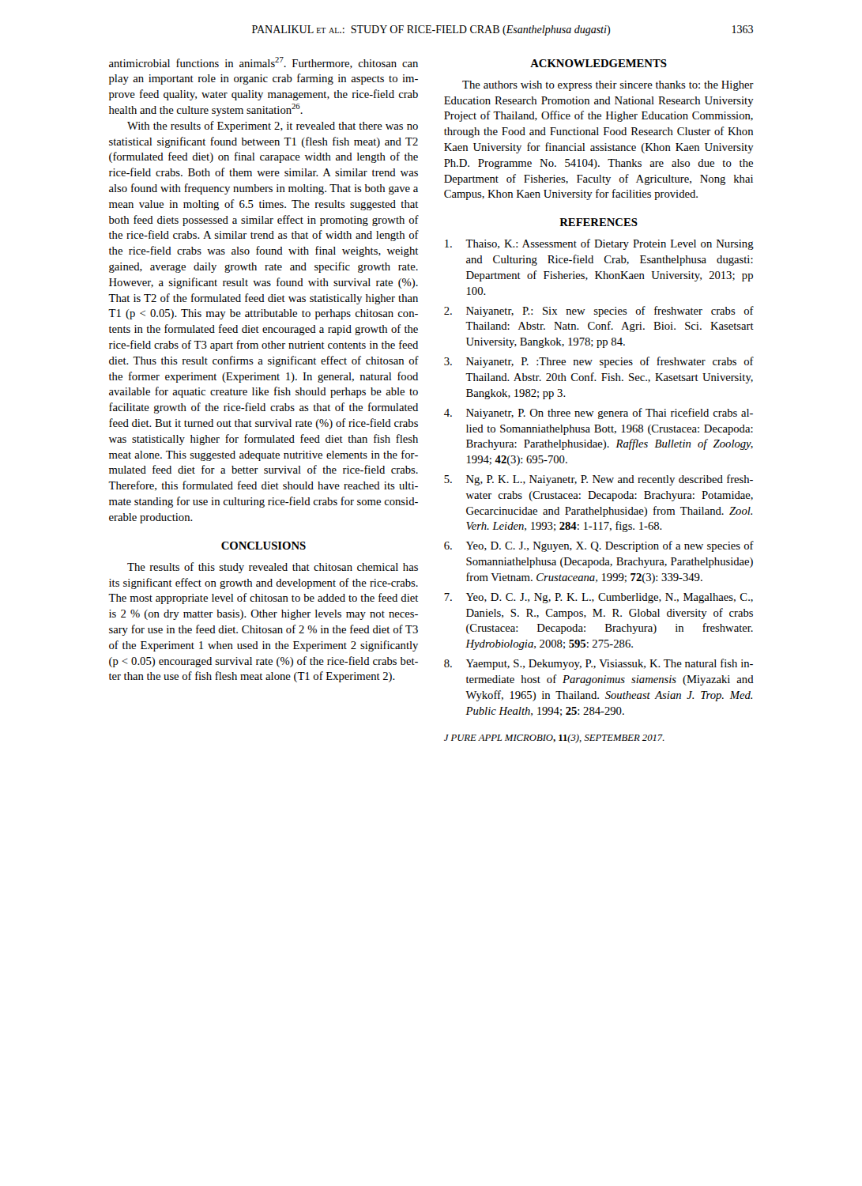PANALIKUL et al.: STUDY OF RICE-FIELD CRAB (Esanthelphusa dugasti) 1363
antimicrobial functions in animals27. Furthermore, chitosan can play an important role in organic crab farming in aspects to improve feed quality, water quality management, the rice-field crab health and the culture system sanitation26.
With the results of Experiment 2, it revealed that there was no statistical significant found between T1 (flesh fish meat) and T2 (formulated feed diet) on final carapace width and length of the rice-field crabs. Both of them were similar. A similar trend was also found with frequency numbers in molting. That is both gave a mean value in molting of 6.5 times. The results suggested that both feed diets possessed a similar effect in promoting growth of the rice-field crabs. A similar trend as that of width and length of the rice-field crabs was also found with final weights, weight gained, average daily growth rate and specific growth rate. However, a significant result was found with survival rate (%). That is T2 of the formulated feed diet was statistically higher than T1 (p < 0.05). This may be attributable to perhaps chitosan contents in the formulated feed diet encouraged a rapid growth of the rice-field crabs of T3 apart from other nutrient contents in the feed diet. Thus this result confirms a significant effect of chitosan of the former experiment (Experiment 1). In general, natural food available for aquatic creature like fish should perhaps be able to facilitate growth of the rice-field crabs as that of the formulated feed diet. But it turned out that survival rate (%) of rice-field crabs was statistically higher for formulated feed diet than fish flesh meat alone. This suggested adequate nutritive elements in the formulated feed diet for a better survival of the rice-field crabs. Therefore, this formulated feed diet should have reached its ultimate standing for use in culturing rice-field crabs for some considerable production.
Conclusions
The results of this study revealed that chitosan chemical has its significant effect on growth and development of the rice-crabs. The most appropriate level of chitosan to be added to the feed diet is 2 % (on dry matter basis). Other higher levels may not necessary for use in the feed diet. Chitosan of 2 % in the feed diet of T3 of the Experiment 1 when used in the Experiment 2 significantly (p < 0.05) encouraged survival rate (%) of the rice-field crabs better than the use of fish flesh meat alone (T1 of Experiment 2).
Acknowledgements
The authors wish to express their sincere thanks to: the Higher Education Research Promotion and National Research University Project of Thailand, Office of the Higher Education Commission, through the Food and Functional Food Research Cluster of Khon Kaen University for financial assistance (Khon Kaen University Ph.D. Programme No. 54104). Thanks are also due to the Department of Fisheries, Faculty of Agriculture, Nong khai Campus, Khon Kaen University for facilities provided.
References
Thaiso, K.: Assessment of Dietary Protein Level on Nursing and Culturing Rice-field Crab, Esanthelphusa dugasti: Department of Fisheries, KhonKaen University, 2013; pp 100.
Naiyanetr, P.: Six new species of freshwater crabs of Thailand: Abstr. Natn. Conf. Agri. Bioi. Sci. Kasetsart University, Bangkok, 1978; pp 84.
Naiyanetr, P. :Three new species of freshwater crabs of Thailand. Abstr. 20th Conf. Fish. Sec., Kasetsart University, Bangkok, 1982; pp 3.
Naiyanetr, P. On three new genera of Thai ricefield crabs allied to Somanniathelphusa Bott, 1968 (Crustacea: Decapoda: Brachyura: Parathelphusidae). Raffles Bulletin of Zoology, 1994; 42(3): 695-700.
Ng, P. K. L., Naiyanetr, P. New and recently described freshwater crabs (Crustacea: Decapoda: Brachyura: Potamidae, Gecarcinucidae and Parathelphusidae) from Thailand. Zool. Verh. Leiden, 1993; 284: 1-117, figs. 1-68.
Yeo, D. C. J., Nguyen, X. Q. Description of a new species of Somanniathelphusa (Decapoda, Brachyura, Parathelphusidae) from Vietnam. Crustaceana, 1999; 72(3): 339-349.
Yeo, D. C. J., Ng, P. K. L., Cumberlidge, N., Magalhaes, C., Daniels, S. R., Campos, M. R. Global diversity of crabs (Crustacea: Decapoda: Brachyura) in freshwater. Hydrobiologia, 2008; 595: 275-286.
Yaemput, S., Dekumyoy, P., Visiassuk, K. The natural fish intermediate host of Paragonimus siamensis (Miyazaki and Wykoff, 1965) in Thailand. Southeast Asian J. Trop. Med. Public Health, 1994; 25: 284-290.
J PURE APPL MICROBIO, 11(3), SEPTEMBER 2017.